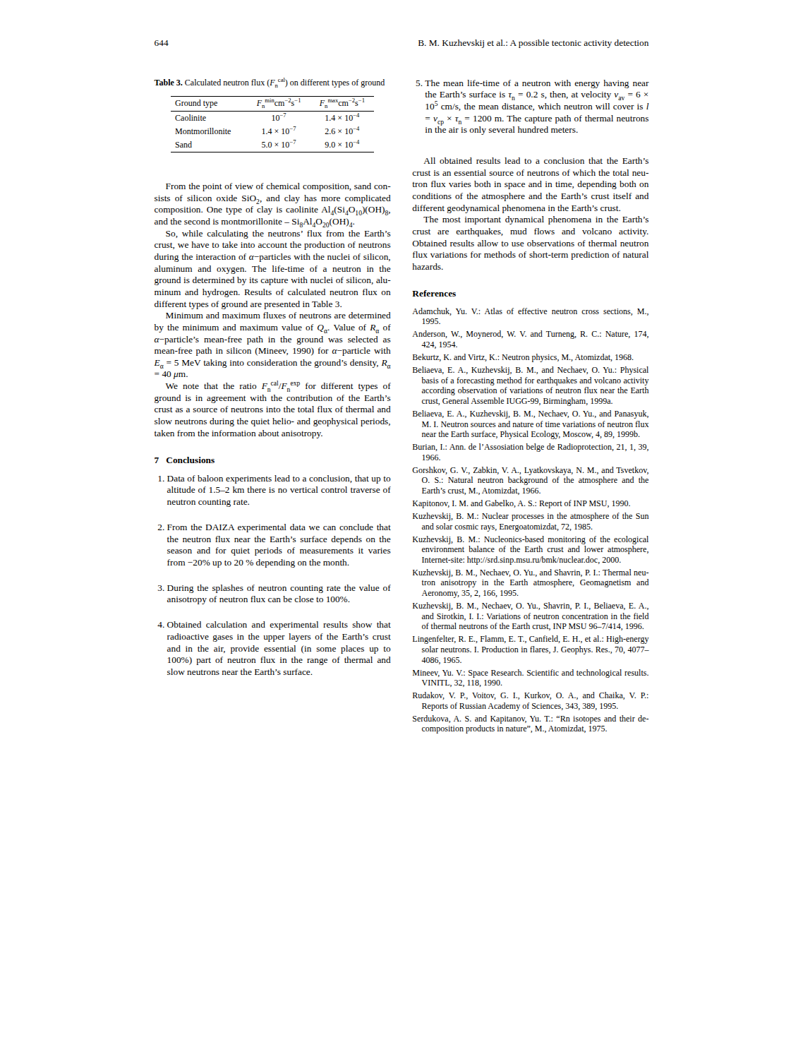644
B. M. Kuzhevskij et al.: A possible tectonic activity detection
Table 3. Calculated neutron flux (Fncal) on different types of ground
| Ground type | F n min cm −2 s −1 | F n max cm −2 s −1 |
| --- | --- | --- |
| Caolinite | 10 −7 | 1.4 × 10 −4 |
| Montmorillonite | 1.4 × 10 −7 | 2.6 × 10 −4 |
| Sand | 5.0 × 10 −7 | 9.0 × 10 −4 |
From the point of view of chemical composition, sand consists of silicon oxide SiO2, and clay has more complicated composition. One type of clay is caolinite Al4(Si4O10)(OH)8, and the second is montmorillonite – Si8Al4O20(OH)4.
So, while calculating the neutrons’ flux from the Earth’s crust, we have to take into account the production of neutrons during the interaction of α−particles with the nuclei of silicon, aluminum and oxygen. The life-time of a neutron in the ground is determined by its capture with nuclei of silicon, aluminum and hydrogen. Results of calculated neutron flux on different types of ground are presented in Table 3.
Minimum and maximum fluxes of neutrons are determined by the minimum and maximum value of Qα. Value of Rα of α−particle’s mean-free path in the ground was selected as mean-free path in silicon (Mineev, 1990) for α−particle with Eα = 5 MeV taking into consideration the ground’s density, Rα = 40 μm.
We note that the ratio Fncal/Fnexp for different types of ground is in agreement with the contribution of the Earth’s crust as a source of neutrons into the total flux of thermal and slow neutrons during the quiet helio- and geophysical periods, taken from the information about anisotropy.
7 Conclusions
Data of baloon experiments lead to a conclusion, that up to altitude of 1.5–2 km there is no vertical control traverse of neutron counting rate.
From the DAIZA experimental data we can conclude that the neutron flux near the Earth’s surface depends on the season and for quiet periods of measurements it varies from −20% up to 20 % depending on the month.
During the splashes of neutron counting rate the value of anisotropy of neutron flux can be close to 100%.
Obtained calculation and experimental results show that radioactive gases in the upper layers of the Earth’s crust and in the air, provide essential (in some places up to 100%) part of neutron flux in the range of thermal and slow neutrons near the Earth’s surface.
The mean life-time of a neutron with energy having near the Earth’s surface is τn = 0.2 s, then, at velocity vav = 6 × 105 cm/s, the mean distance, which neutron will cover is l = vcp × τn = 1200 m. The capture path of thermal neutrons in the air is only several hundred meters.
All obtained results lead to a conclusion that the Earth’s crust is an essential source of neutrons of which the total neutron flux varies both in space and in time, depending both on conditions of the atmosphere and the Earth’s crust itself and different geodynamical phenomena in the Earth’s crust.
The most important dynamical phenomena in the Earth’s crust are earthquakes, mud flows and volcano activity. Obtained results allow to use observations of thermal neutron flux variations for methods of short-term prediction of natural hazards.
References
Adamchuk, Yu. V.: Atlas of effective neutron cross sections, M., 1995.
Anderson, W., Moynerod, W. V. and Turneng, R. C.: Nature, 174, 424, 1954.
Bekurtz, K. and Virtz, K.: Neutron physics, M., Atomizdat, 1968.
Beliaeva, E. A., Kuzhevskij, B. M., and Nechaev, O. Yu.: Physical basis of a forecasting method for earthquakes and volcano activity according observation of variations of neutron flux near the Earth crust, General Assemble IUGG-99, Birmingham, 1999a.
Beliaeva, E. A., Kuzhevskij, B. M., Nechaev, O. Yu., and Panasyuk, M. I. Neutron sources and nature of time variations of neutron flux near the Earth surface, Physical Ecology, Moscow, 4, 89, 1999b.
Burian, I.: Ann. de l’Assosiation belge de Radioprotection, 21, 1, 39, 1966.
Gorshkov, G. V., Zabkin, V. A., Lyatkovskaya, N. M., and Tsvetkov, O. S.: Natural neutron background of the atmosphere and the Earth’s crust, M., Atomizdat, 1966.
Kapitonov, I. M. and Gabelko, A. S.: Report of INP MSU, 1990.
Kuzhevskij, B. M.: Nuclear processes in the atmosphere of the Sun and solar cosmic rays, Energoatomizdat, 72, 1985.
Kuzhevskij, B. M.: Nucleonics-based monitoring of the ecological environment balance of the Earth crust and lower atmosphere, Internet-site: http://srd.sinp.msu.ru/bmk/nuclear.doc, 2000.
Kuzhevskij, B. M., Nechaev, O. Yu., and Shavrin, P. I.: Thermal neutron anisotropy in the Earth atmosphere, Geomagnetism and Aeronomy, 35, 2, 166, 1995.
Kuzhevskij, B. M., Nechaev, O. Yu., Shavrin, P. I., Beliaeva, E. A., and Sirotkin, I. I.: Variations of neutron concentration in the field of thermal neutrons of the Earth crust, INP MSU 96–7/414, 1996.
Lingenfelter, R. E., Flamm, E. T., Canfield, E. H., et al.: High-energy solar neutrons. I. Production in flares, J. Geophys. Res., 70, 4077–4086, 1965.
Mineev, Yu. V.: Space Research. Scientific and technological results. VINITL, 32, 118, 1990.
Rudakov, V. P., Voitov, G. I., Kurkov, O. A., and Chaika, V. P.: Reports of Russian Academy of Sciences, 343, 389, 1995.
Serdukova, A. S. and Kapitanov, Yu. T.: “Rn isotopes and their decomposition products in nature”, M., Atomizdat, 1975.